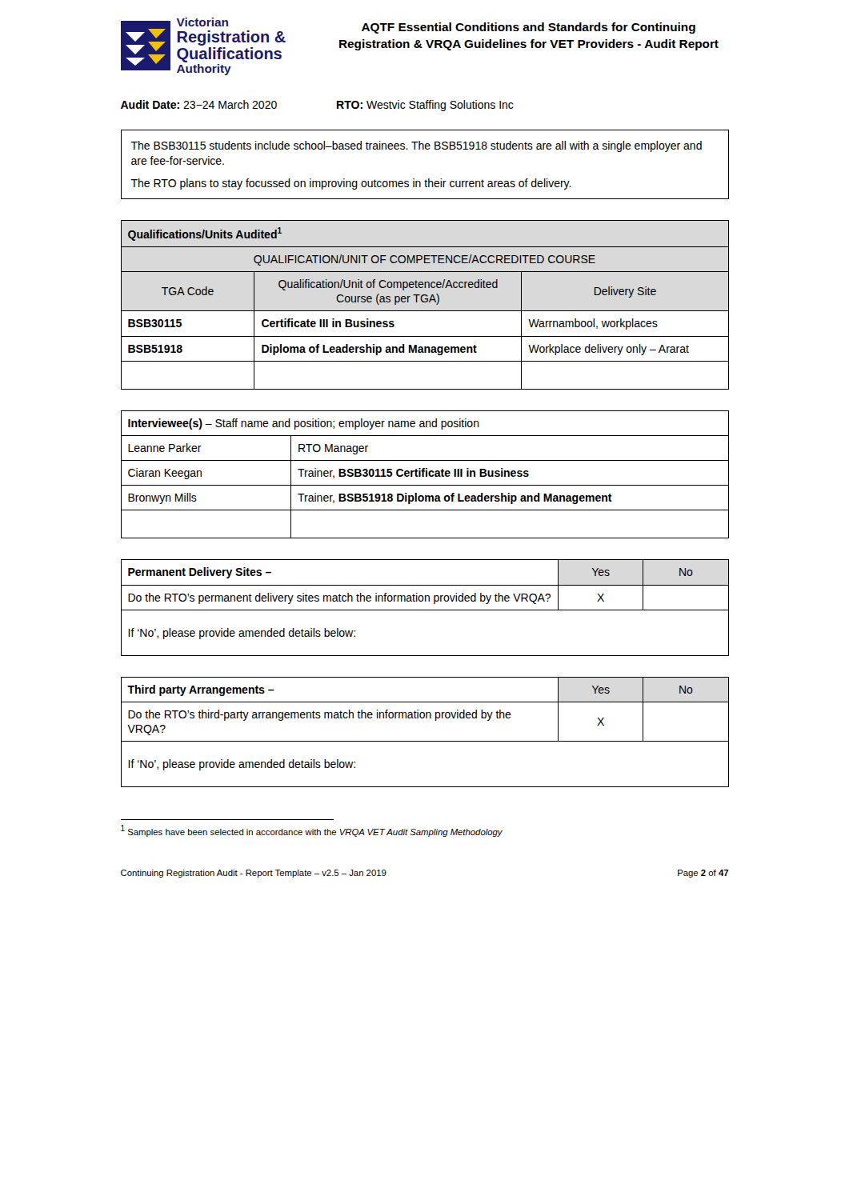Victorian
Registration &
Qualifications
Authority
AQTF Essential Conditions and Standards for Continuing Registration & VRQA Guidelines for VET Providers - Audit Report
Audit Date: 23−24 March 2020 RTO: Westvic Staffing Solutions Inc
The BSB30115 students include school–based trainees. The BSB51918 students are all with a single employer and are fee-for-service.
The RTO plans to stay focussed on improving outcomes in their current areas of delivery.
| Qualifications/Units Audited 1 |
| QUALIFICATION/UNIT OF COMPETENCE/ACCREDITED COURSE |
| TGA Code | Qualification/Unit of Competence/Accredited Course (as per TGA) | Delivery Site |
| BSB30115 | Certificate III in Business | Warrnambool, workplaces |
| BSB51918 | Diploma of Leadership and Management | Workplace delivery only – Ararat |
| Interviewee(s) – Staff name and position; employer name and position |
| Leanne Parker | RTO Manager |
| Ciaran Keegan | Trainer, BSB30115 Certificate III in Business |
| Bronwyn Mills | Trainer, BSB51918 Diploma of Leadership and Management |
| Permanent Delivery Sites – | Yes | No |
| Do the RTO’s permanent delivery sites match the information provided by the VRQA? | X | |
| If ‘No’, please provide amended details below: |
| Third party Arrangements – | Yes | No |
| Do the RTO’s third-party arrangements match the information provided by the VRQA? | X | |
| If ‘No’, please provide amended details below: |
1 Samples have been selected in accordance with the VRQA VET Audit Sampling Methodology
Continuing Registration Audit - Report Template – v2.5 – Jan 2019 Page 2 of 47